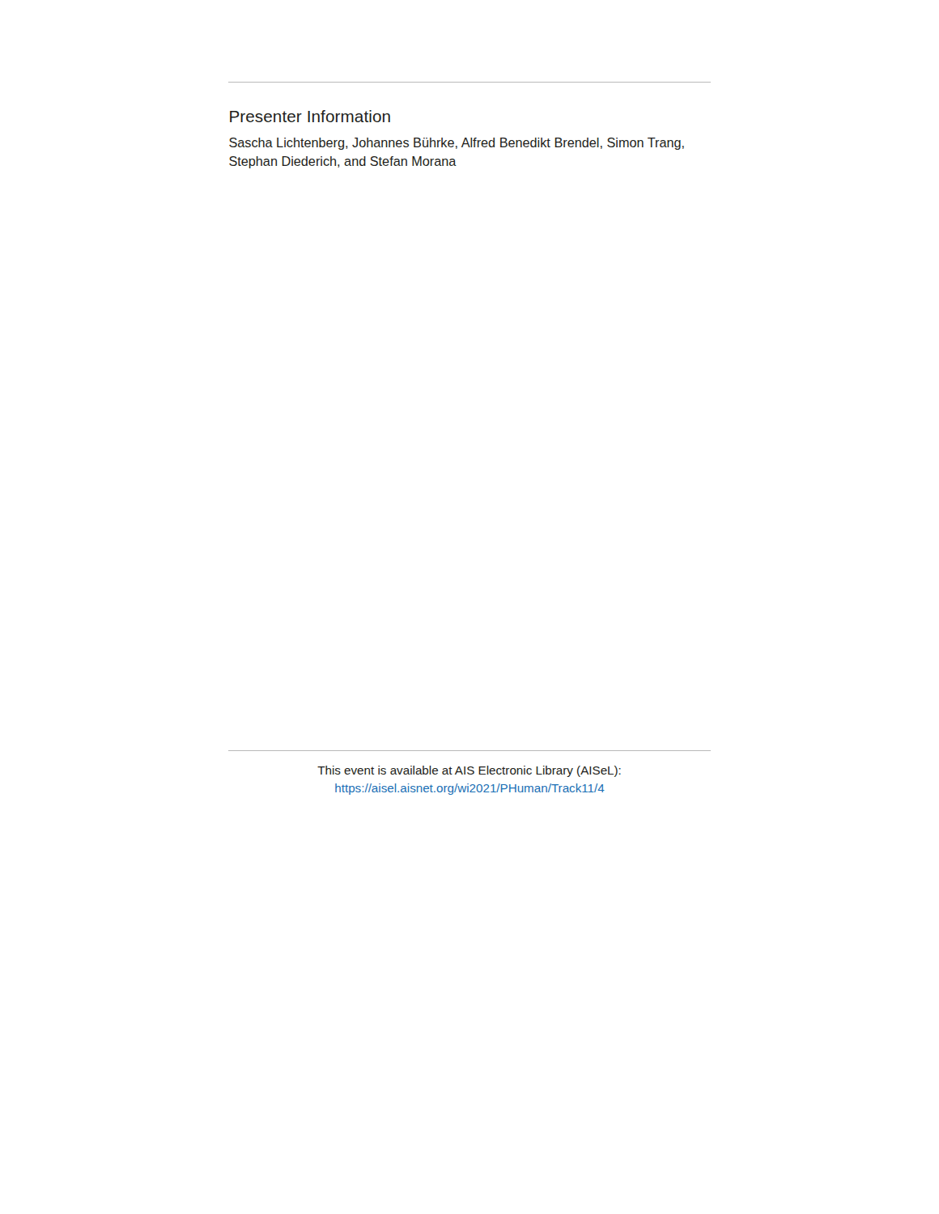Presenter Information
Sascha Lichtenberg, Johannes Bührke, Alfred Benedikt Brendel, Simon Trang, Stephan Diederich, and Stefan Morana
This event is available at AIS Electronic Library (AISeL): https://aisel.aisnet.org/wi2021/PHuman/Track11/4